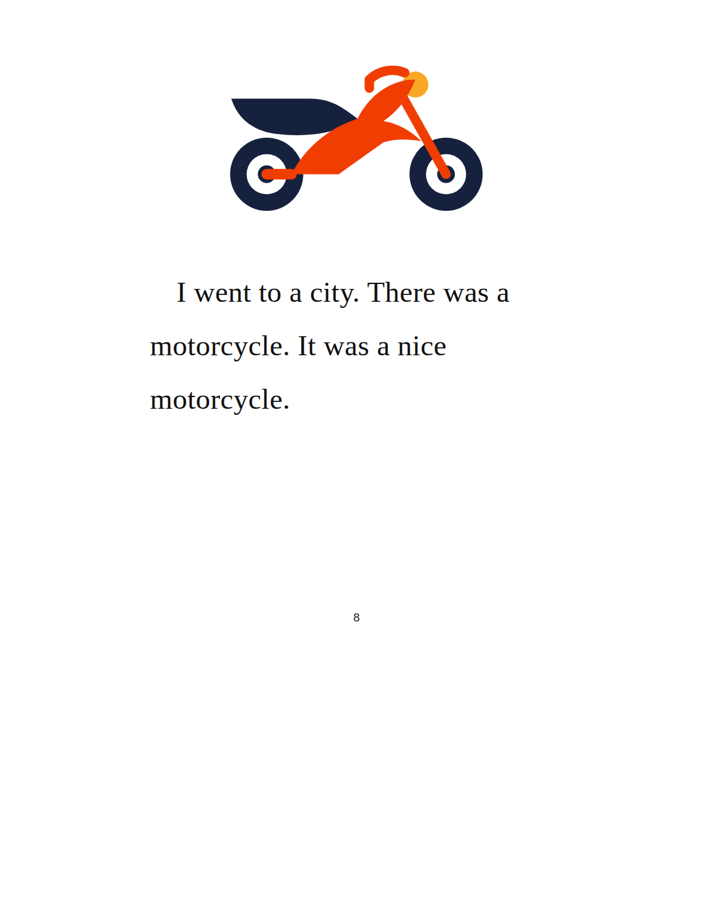I went to a city. There was a motorcycle. It was a nice motorcycle.
8